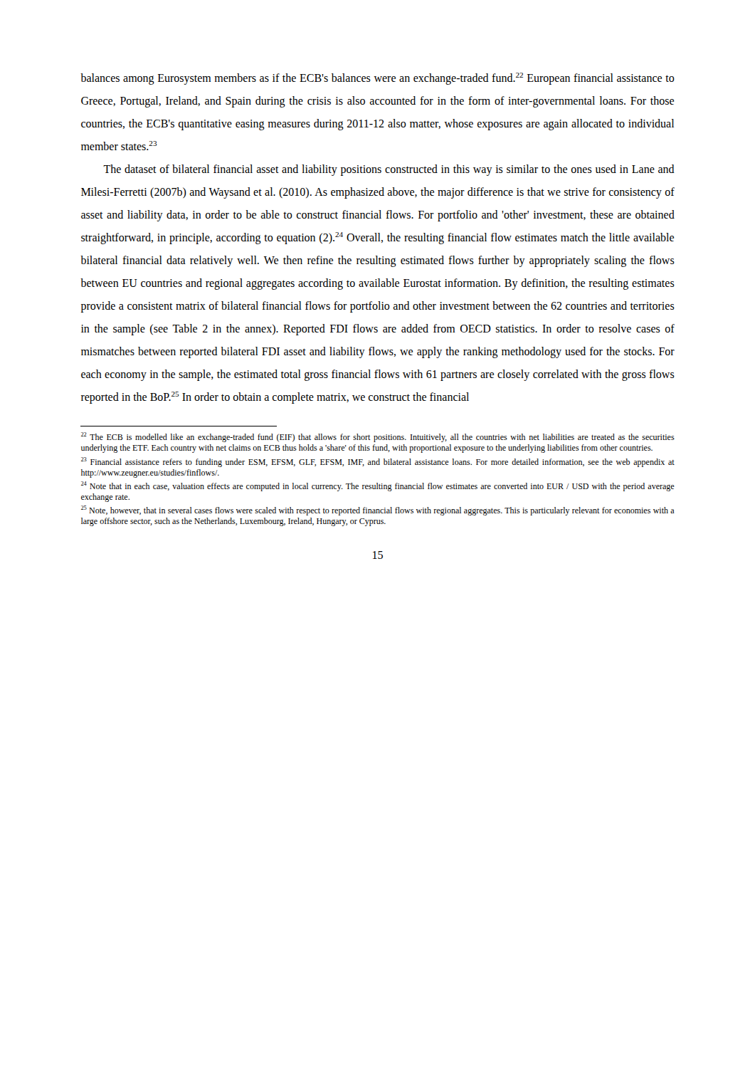balances among Eurosystem members as if the ECB's balances were an exchange-traded fund.22 European financial assistance to Greece, Portugal, Ireland, and Spain during the crisis is also accounted for in the form of inter-governmental loans. For those countries, the ECB's quantitative easing measures during 2011-12 also matter, whose exposures are again allocated to individual member states.23
The dataset of bilateral financial asset and liability positions constructed in this way is similar to the ones used in Lane and Milesi-Ferretti (2007b) and Waysand et al. (2010). As emphasized above, the major difference is that we strive for consistency of asset and liability data, in order to be able to construct financial flows. For portfolio and 'other' investment, these are obtained straightforward, in principle, according to equation (2).24 Overall, the resulting financial flow estimates match the little available bilateral financial data relatively well. We then refine the resulting estimated flows further by appropriately scaling the flows between EU countries and regional aggregates according to available Eurostat information. By definition, the resulting estimates provide a consistent matrix of bilateral financial flows for portfolio and other investment between the 62 countries and territories in the sample (see Table 2 in the annex). Reported FDI flows are added from OECD statistics. In order to resolve cases of mismatches between reported bilateral FDI asset and liability flows, we apply the ranking methodology used for the stocks. For each economy in the sample, the estimated total gross financial flows with 61 partners are closely correlated with the gross flows reported in the BoP.25 In order to obtain a complete matrix, we construct the financial
22 The ECB is modelled like an exchange-traded fund (EIF) that allows for short positions. Intuitively, all the countries with net liabilities are treated as the securities underlying the ETF. Each country with net claims on ECB thus holds a 'share' of this fund, with proportional exposure to the underlying liabilities from other countries.
23 Financial assistance refers to funding under ESM, EFSM, GLF, EFSM, IMF, and bilateral assistance loans. For more detailed information, see the web appendix at http://www.zeugner.eu/studies/finflows/.
24 Note that in each case, valuation effects are computed in local currency. The resulting financial flow estimates are converted into EUR / USD with the period average exchange rate.
25 Note, however, that in several cases flows were scaled with respect to reported financial flows with regional aggregates. This is particularly relevant for economies with a large offshore sector, such as the Netherlands, Luxembourg, Ireland, Hungary, or Cyprus.
15